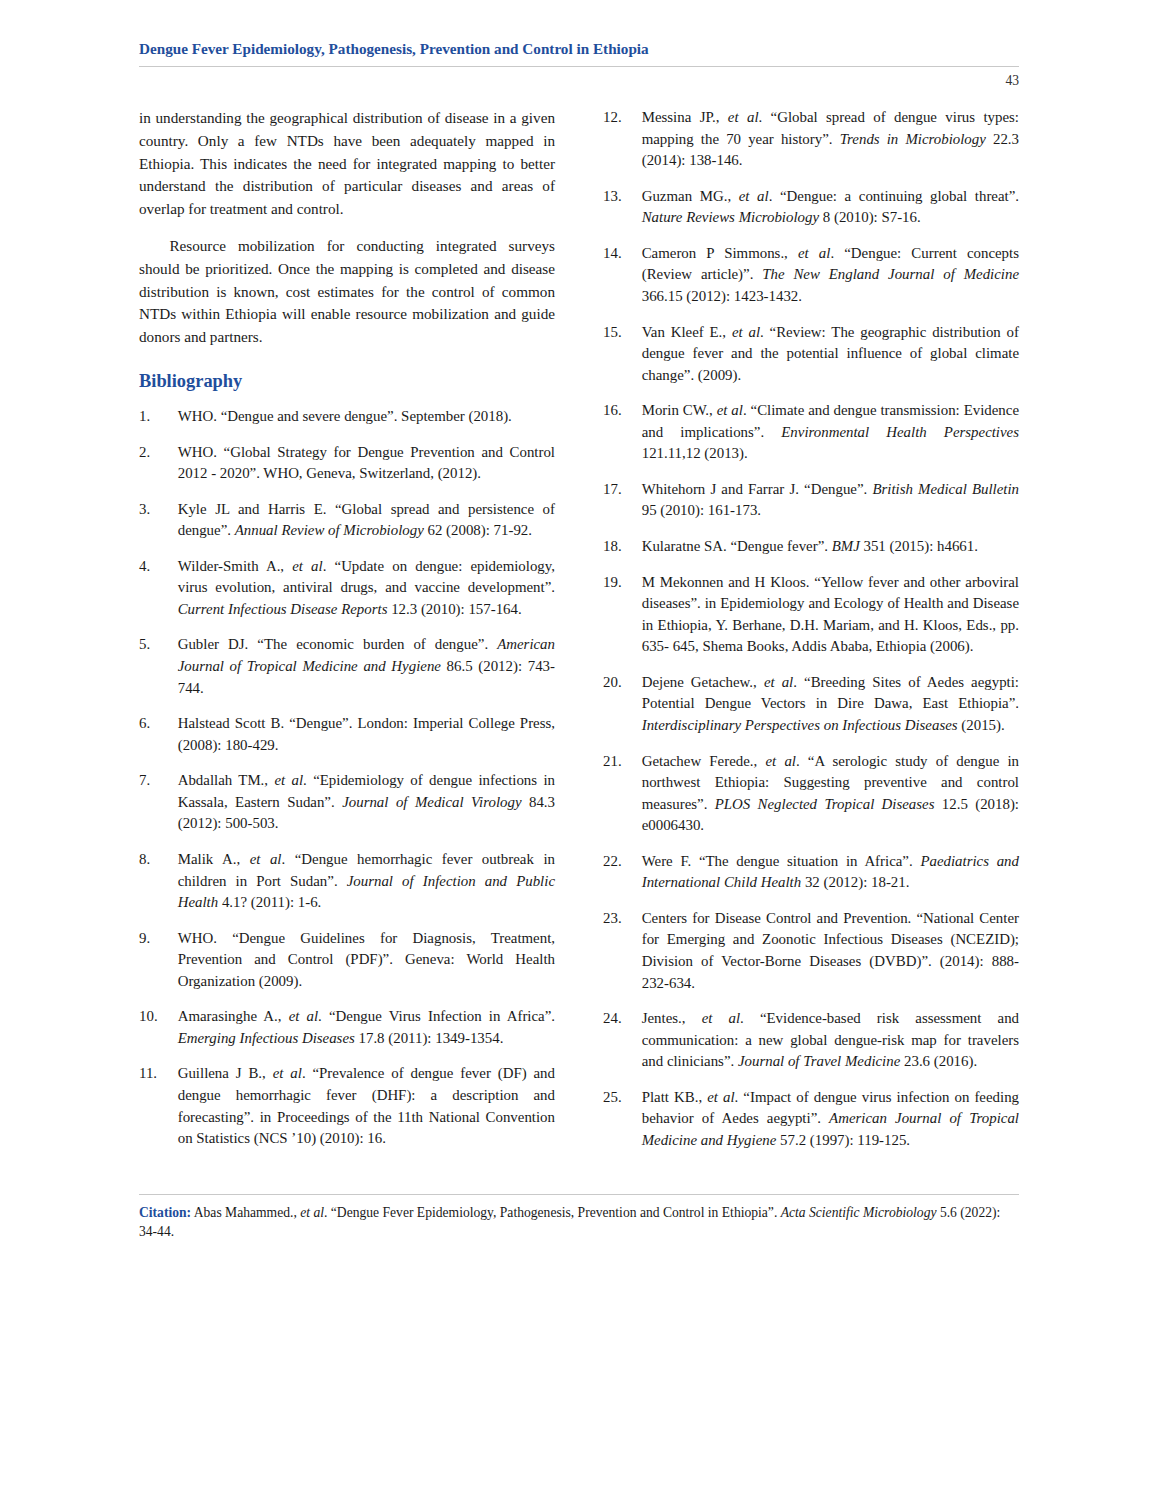Dengue Fever Epidemiology, Pathogenesis, Prevention and Control in Ethiopia
43
in understanding the geographical distribution of disease in a given country. Only a few NTDs have been adequately mapped in Ethiopia. This indicates the need for integrated mapping to better understand the distribution of particular diseases and areas of overlap for treatment and control.
Resource mobilization for conducting integrated surveys should be prioritized. Once the mapping is completed and disease distribution is known, cost estimates for the control of common NTDs within Ethiopia will enable resource mobilization and guide donors and partners.
Bibliography
WHO. “Dengue and severe dengue”. September (2018).
WHO. “Global Strategy for Dengue Prevention and Control 2012 - 2020”. WHO, Geneva, Switzerland, (2012).
Kyle JL and Harris E. “Global spread and persistence of dengue”. Annual Review of Microbiology 62 (2008): 71-92.
Wilder-Smith A., et al. “Update on dengue: epidemiology, virus evolution, antiviral drugs, and vaccine development”. Current Infectious Disease Reports 12.3 (2010): 157-164.
Gubler DJ. “The economic burden of dengue”. American Journal of Tropical Medicine and Hygiene 86.5 (2012): 743-744.
Halstead Scott B. “Dengue”. London: Imperial College Press, (2008): 180-429.
Abdallah TM., et al. “Epidemiology of dengue infections in Kassala, Eastern Sudan”. Journal of Medical Virology 84.3 (2012): 500-503.
Malik A., et al. “Dengue hemorrhagic fever outbreak in children in Port Sudan”. Journal of Infection and Public Health 4.1? (2011): 1-6.
WHO. “Dengue Guidelines for Diagnosis, Treatment, Prevention and Control (PDF)”. Geneva: World Health Organization (2009).
Amarasinghe A., et al. “Dengue Virus Infection in Africa”. Emerging Infectious Diseases 17.8 (2011): 1349-1354.
Guillena J B., et al. “Prevalence of dengue fever (DF) and dengue hemorrhagic fever (DHF): a description and forecasting”. in Proceedings of the 11th National Convention on Statistics (NCS ’10) (2010): 16.
Messina JP., et al. “Global spread of dengue virus types: mapping the 70 year history”. Trends in Microbiology 22.3 (2014): 138-146.
Guzman MG., et al. “Dengue: a continuing global threat”. Nature Reviews Microbiology 8 (2010): S7-16.
Cameron P Simmons., et al. “Dengue: Current concepts (Review article)”. The New England Journal of Medicine 366.15 (2012): 1423-1432.
Van Kleef E., et al. “Review: The geographic distribution of dengue fever and the potential influence of global climate change”. (2009).
Morin CW., et al. “Climate and dengue transmission: Evidence and implications”. Environmental Health Perspectives 121.11,12 (2013).
Whitehorn J and Farrar J. “Dengue”. British Medical Bulletin 95 (2010): 161-173.
Kularatne SA. “Dengue fever”. BMJ 351 (2015): h4661.
M Mekonnen and H Kloos. “Yellow fever and other arboviral diseases”. in Epidemiology and Ecology of Health and Disease in Ethiopia, Y. Berhane, D.H. Mariam, and H. Kloos, Eds., pp. 635- 645, Shema Books, Addis Ababa, Ethiopia (2006).
Dejene Getachew., et al. “Breeding Sites of Aedes aegypti: Potential Dengue Vectors in Dire Dawa, East Ethiopia”. Interdisciplinary Perspectives on Infectious Diseases (2015).
Getachew Ferede., et al. “A serologic study of dengue in northwest Ethiopia: Suggesting preventive and control measures”. PLOS Neglected Tropical Diseases 12.5 (2018): e0006430.
Were F. “The dengue situation in Africa”. Paediatrics and International Child Health 32 (2012): 18-21.
Centers for Disease Control and Prevention. “National Center for Emerging and Zoonotic Infectious Diseases (NCEZID); Division of Vector-Borne Diseases (DVBD)”. (2014): 888-232-634.
Jentes., et al. “Evidence-based risk assessment and communication: a new global dengue-risk map for travelers and clinicians”. Journal of Travel Medicine 23.6 (2016).
Platt KB., et al. “Impact of dengue virus infection on feeding behavior of Aedes aegypti”. American Journal of Tropical Medicine and Hygiene 57.2 (1997): 119-125.
Citation: Abas Mahammed., et al. “Dengue Fever Epidemiology, Pathogenesis, Prevention and Control in Ethiopia”. Acta Scientific Microbiology 5.6 (2022): 34-44.